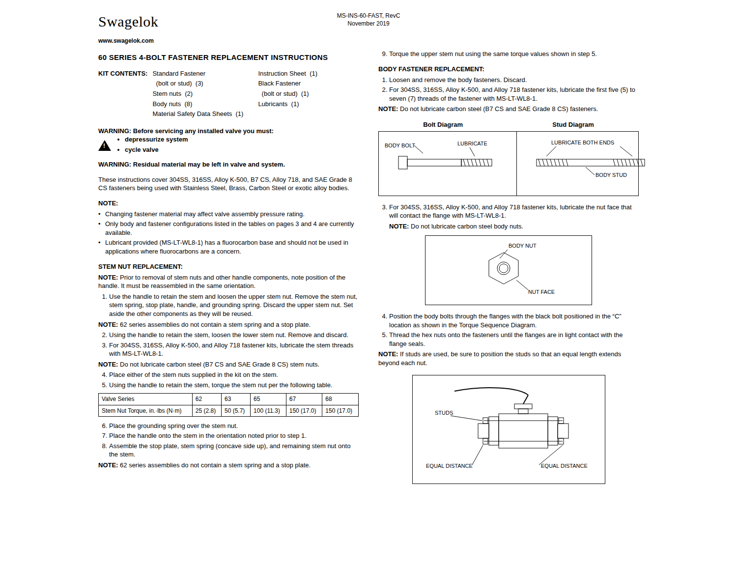Swagelok
MS-INS-60-FAST, RevC
November 2019
www.swagelok.com
60 SERIES 4-BOLT FASTENER REPLACEMENT INSTRUCTIONS
KIT CONTENTS:
Standard Fastener
(bolt or stud) (3)
Stem nuts (2)
Body nuts (8)
Material Safety Data Sheets (1)
Instruction Sheet (1)
Black Fastener
(bolt or stud) (1)
Lubricants (1)
WARNING: Before servicing any installed valve you must:
depressurize system
cycle valve
WARNING: Residual material may be left in valve and system.
These instructions cover 304SS, 316SS, Alloy K-500, B7 CS, Alloy 718, and SAE Grade 8 CS fasteners being used with Stainless Steel, Brass, Carbon Steel or exotic alloy bodies.
NOTE:
Changing fastener material may affect valve assembly pressure rating.
Only body and fastener configurations listed in the tables on pages 3 and 4 are currently available.
Lubricant provided (MS-LT-WL8-1) has a fluorocarbon base and should not be used in applications where fluorocarbons are a concern.
STEM NUT REPLACEMENT:
NOTE: Prior to removal of stem nuts and other handle components, note position of the handle. It must be reassembled in the same orientation.
Use the handle to retain the stem and loosen the upper stem nut. Remove the stem nut, stem spring, stop plate, handle, and grounding spring. Discard the upper stem nut. Set aside the other components as they will be reused.
NOTE: 62 series assemblies do not contain a stem spring and a stop plate.
Using the handle to retain the stem, loosen the lower stem nut. Remove and discard.
For 304SS, 316SS, Alloy K-500, and Alloy 718 fastener kits, lubricate the stem threads with MS-LT-WL8-1.
NOTE: Do not lubricate carbon steel (B7 CS and SAE Grade 8 CS) stem nuts.
Place either of the stem nuts supplied in the kit on the stem.
Using the handle to retain the stem, torque the stem nut per the following table.
| Valve Series | 62 | 63 | 65 | 67 | 68 |
| Stem Nut Torque, in.·lbs (N·m) | 25 (2.8) | 50 (5.7) | 100 (11.3) | 150 (17.0) | 150 (17.0) |
Place the grounding spring over the stem nut.
Place the handle onto the stem in the orientation noted prior to step 1.
Assemble the stop plate, stem spring (concave side up), and remaining stem nut onto the stem.
NOTE: 62 series assemblies do not contain a stem spring and a stop plate.
Torque the upper stem nut using the same torque values shown in step 5.
BODY FASTENER REPLACEMENT:
Loosen and remove the body fasteners. Discard.
For 304SS, 316SS, Alloy K-500, and Alloy 718 fastener kits, lubricate the first five (5) to seven (7) threads of the fastener with MS-LT-WL8-1.
NOTE: Do not lubricate carbon steel (B7 CS and SAE Grade 8 CS) fasteners.
Bolt Diagram
Stud Diagram
BODY BOLT LUBRICATE
LUBRICATE BOTH ENDS BODY STUD
For 304SS, 316SS, Alloy K-500, and Alloy 718 fastener kits, lubricate the nut face that will contact the flange with MS-LT-WL8-1.
NOTE: Do not lubricate carbon steel body nuts.
BODY NUT NUT FACE
Position the body bolts through the flanges with the black bolt positioned in the “C” location as shown in the Torque Sequence Diagram.
Thread the hex nuts onto the fasteners until the flanges are in light contact with the flange seals.
NOTE: If studs are used, be sure to position the studs so that an equal length extends beyond each nut.
STUDS EQUAL DISTANCE EQUAL DISTANCE